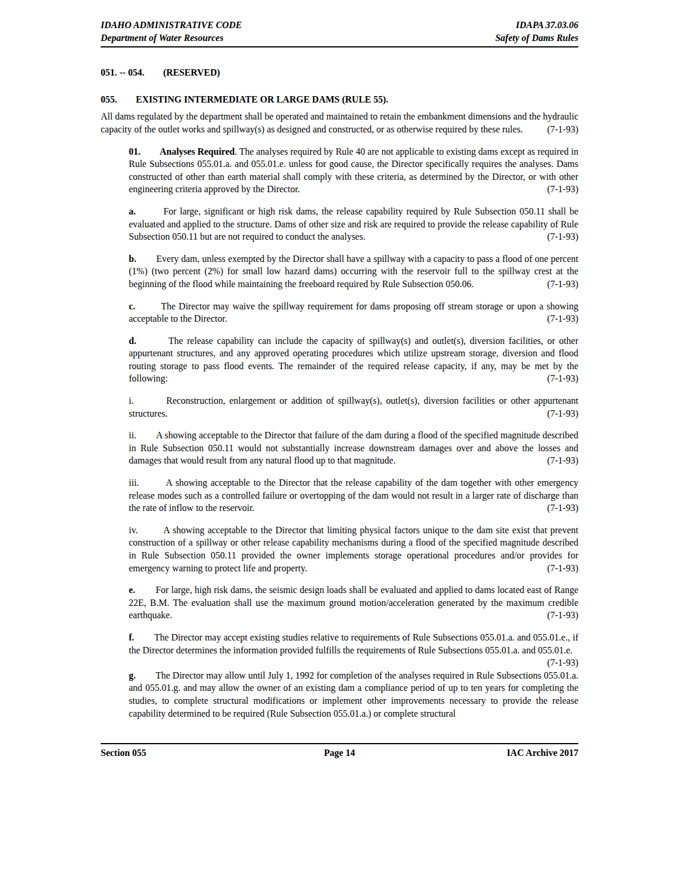IDAHO ADMINISTRATIVE CODE
Department of Water Resources
IDAPA 37.03.06
Safety of Dams Rules
051. -- 054. (RESERVED)
055. EXISTING INTERMEDIATE OR LARGE DAMS (RULE 55).
All dams regulated by the department shall be operated and maintained to retain the embankment dimensions and the hydraulic capacity of the outlet works and spillway(s) as designed and constructed, or as otherwise required by these rules.(7-1-93)
01. Analyses Required. The analyses required by Rule 40 are not applicable to existing dams except as required in Rule Subsections 055.01.a. and 055.01.e. unless for good cause, the Director specifically requires the analyses. Dams constructed of other than earth material shall comply with these criteria, as determined by the Director, or with other engineering criteria approved by the Director.(7-1-93)
a. For large, significant or high risk dams, the release capability required by Rule Subsection 050.11 shall be evaluated and applied to the structure. Dams of other size and risk are required to provide the release capability of Rule Subsection 050.11 but are not required to conduct the analyses.(7-1-93)
b. Every dam, unless exempted by the Director shall have a spillway with a capacity to pass a flood of one percent (1%) (two percent (2%) for small low hazard dams) occurring with the reservoir full to the spillway crest at the beginning of the flood while maintaining the freeboard required by Rule Subsection 050.06.(7-1-93)
c. The Director may waive the spillway requirement for dams proposing off stream storage or upon a showing acceptable to the Director.(7-1-93)
d. The release capability can include the capacity of spillway(s) and outlet(s), diversion facilities, or other appurtenant structures, and any approved operating procedures which utilize upstream storage, diversion and flood routing storage to pass flood events. The remainder of the required release capacity, if any, may be met by the following:(7-1-93)
i. Reconstruction, enlargement or addition of spillway(s), outlet(s), diversion facilities or other appurtenant structures.(7-1-93)
ii. A showing acceptable to the Director that failure of the dam during a flood of the specified magnitude described in Rule Subsection 050.11 would not substantially increase downstream damages over and above the losses and damages that would result from any natural flood up to that magnitude.(7-1-93)
iii. A showing acceptable to the Director that the release capability of the dam together with other emergency release modes such as a controlled failure or overtopping of the dam would not result in a larger rate of discharge than the rate of inflow to the reservoir.(7-1-93)
iv. A showing acceptable to the Director that limiting physical factors unique to the dam site exist that prevent construction of a spillway or other release capability mechanisms during a flood of the specified magnitude described in Rule Subsection 050.11 provided the owner implements storage operational procedures and/or provides for emergency warning to protect life and property.(7-1-93)
e. For large, high risk dams, the seismic design loads shall be evaluated and applied to dams located east of Range 22E, B.M. The evaluation shall use the maximum ground motion/acceleration generated by the maximum credible earthquake.(7-1-93)
f. The Director may accept existing studies relative to requirements of Rule Subsections 055.01.a. and 055.01.e., if the Director determines the information provided fulfills the requirements of Rule Subsections 055.01.a. and 055.01.e.(7-1-93)
g. The Director may allow until July 1, 1992 for completion of the analyses required in Rule Subsections 055.01.a. and 055.01.g. and may allow the owner of an existing dam a compliance period of up to ten years for completing the studies, to complete structural modifications or implement other improvements necessary to provide the release capability determined to be required (Rule Subsection 055.01.a.) or complete structural
Section 055
Page 14
IAC Archive 2017